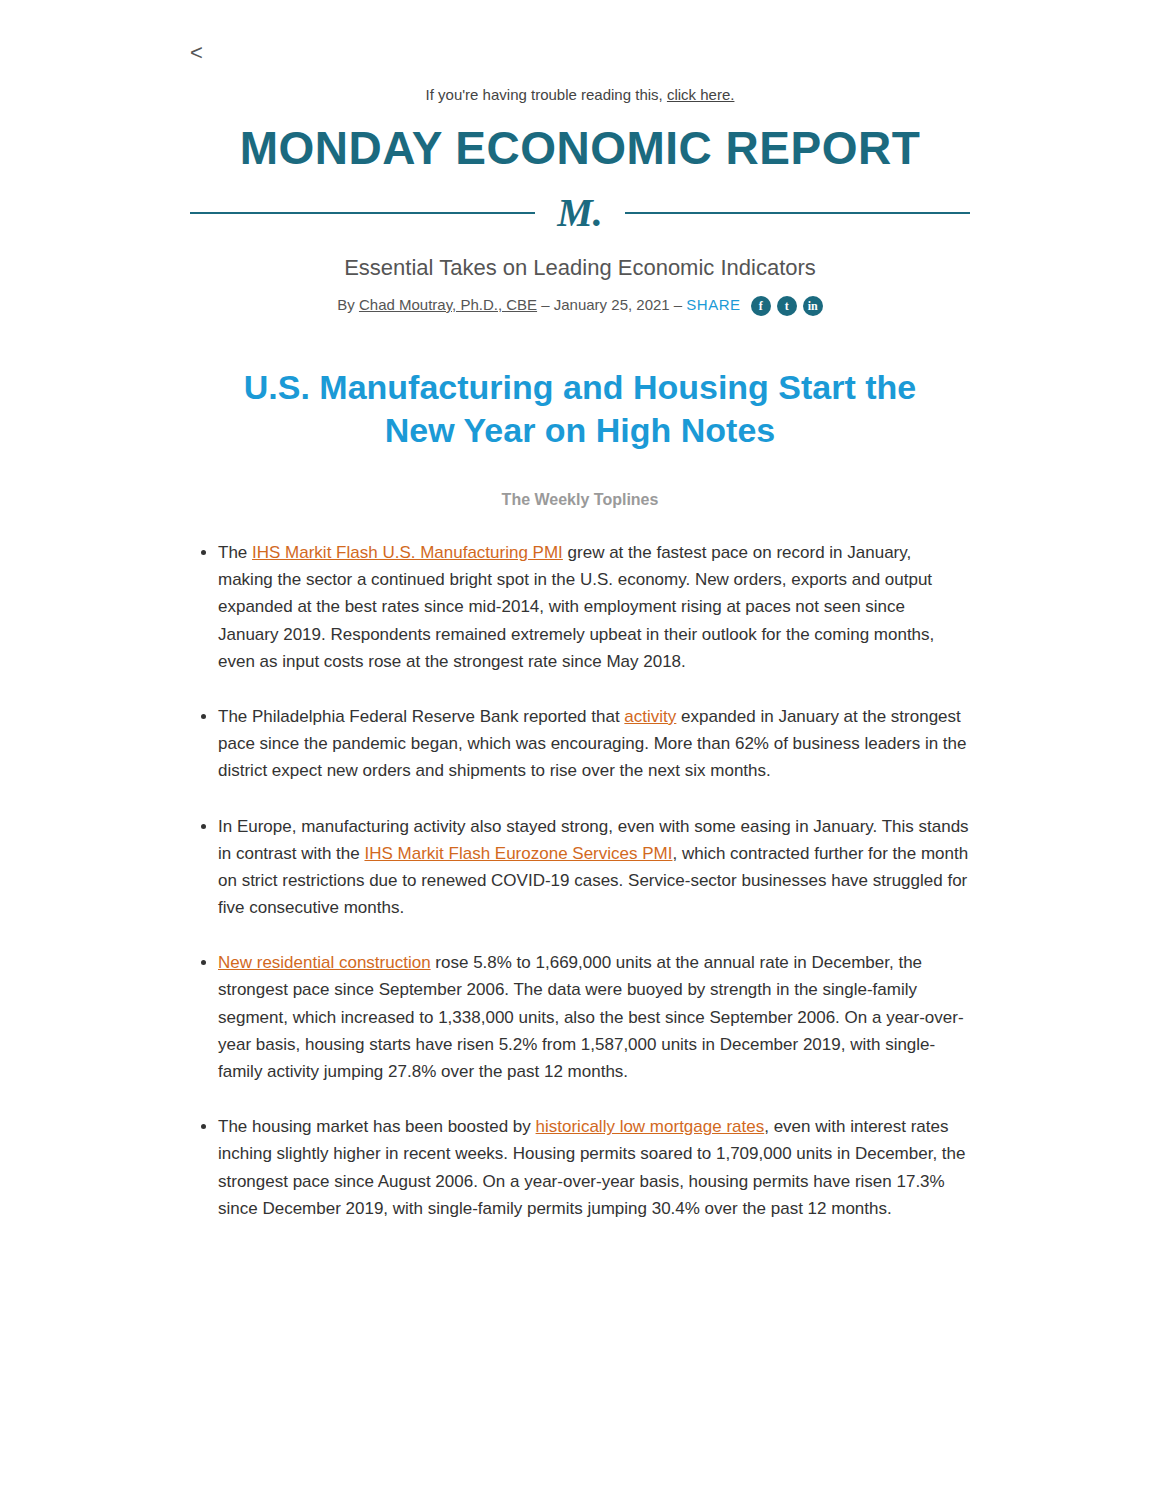<
If you're having trouble reading this, click here.
MONDAY ECONOMIC REPORT
M.
Essential Takes on Leading Economic Indicators
By Chad Moutray, Ph.D., CBE – January 25, 2021 – SHARE ftin
U.S. Manufacturing and Housing Start the New Year on High Notes
The Weekly Toplines
The IHS Markit Flash U.S. Manufacturing PMI grew at the fastest pace on record in January, making the sector a continued bright spot in the U.S. economy. New orders, exports and output expanded at the best rates since mid-2014, with employment rising at paces not seen since January 2019. Respondents remained extremely upbeat in their outlook for the coming months, even as input costs rose at the strongest rate since May 2018.
The Philadelphia Federal Reserve Bank reported that activity expanded in January at the strongest pace since the pandemic began, which was encouraging. More than 62% of business leaders in the district expect new orders and shipments to rise over the next six months.
In Europe, manufacturing activity also stayed strong, even with some easing in January. This stands in contrast with the IHS Markit Flash Eurozone Services PMI, which contracted further for the month on strict restrictions due to renewed COVID-19 cases. Service-sector businesses have struggled for five consecutive months.
New residential construction rose 5.8% to 1,669,000 units at the annual rate in December, the strongest pace since September 2006. The data were buoyed by strength in the single-family segment, which increased to 1,338,000 units, also the best since September 2006. On a year-over-year basis, housing starts have risen 5.2% from 1,587,000 units in December 2019, with single-family activity jumping 27.8% over the past 12 months.
The housing market has been boosted by historically low mortgage rates, even with interest rates inching slightly higher in recent weeks. Housing permits soared to 1,709,000 units in December, the strongest pace since August 2006. On a year-over-year basis, housing permits have risen 17.3% since December 2019, with single-family permits jumping 30.4% over the past 12 months.